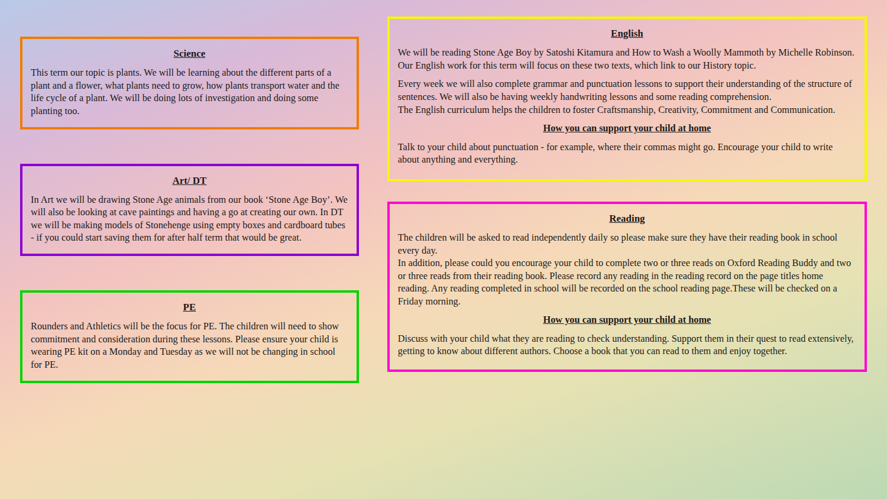Science
This term our topic is plants. We will be learning about the different parts of a plant and a flower, what plants need to grow, how plants transport water and the life cycle of a plant. We will be doing lots of investigation and doing some planting too.
Art/ DT
In Art we will be drawing Stone Age animals from our book ‘Stone Age Boy’. We will also be looking at cave paintings and having a go at creating our own. In DT we will be making models of Stonehenge using empty boxes and cardboard tubes - if you could start saving them for after half term that would be great.
PE
Rounders and Athletics will be the focus for PE. The children will need to show commitment and consideration during these lessons. Please ensure your child is wearing PE kit on a Monday and Tuesday as we will not be changing in school for PE.
English
We will be reading Stone Age Boy by Satoshi Kitamura and How to Wash a Woolly Mammoth by Michelle Robinson. Our English work for this term will focus on these two texts, which link to our History topic.
Every week we will also complete grammar and punctuation lessons to support their understanding of the structure of sentences. We will also be having weekly handwriting lessons and some reading comprehension.
The English curriculum helps the children to foster Craftsmanship, Creativity, Commitment and Communication.
How you can support your child at home
Talk to your child about punctuation - for example, where their commas might go. Encourage your child to write about anything and everything.
Reading
The children will be asked to read independently daily so please make sure they have their reading book in school every day.
In addition, please could you encourage your child to complete two or three reads on Oxford Reading Buddy and two or three reads from their reading book. Please record any reading in the reading record on the page titles home reading. Any reading completed in school will be recorded on the school reading page.These will be checked on a Friday morning.
How you can support your child at home
Discuss with your child what they are reading to check understanding. Support them in their quest to read extensively, getting to know about different authors. Choose a book that you can read to them and enjoy together.